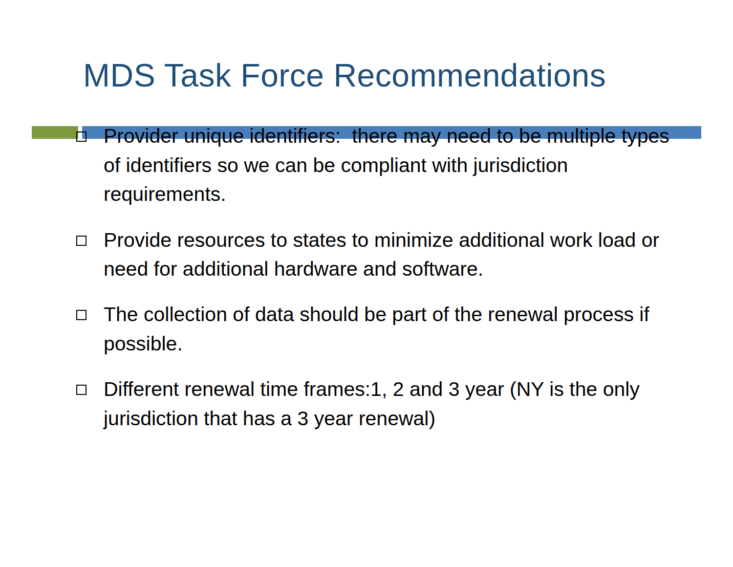MDS Task Force Recommendations
Provider unique identifiers: there may need to be multiple types of identifiers so we can be compliant with jurisdiction requirements.
Provide resources to states to minimize additional work load or need for additional hardware and software.
The collection of data should be part of the renewal process if possible.
Different renewal time frames:1, 2 and 3 year (NY is the only jurisdiction that has a 3 year renewal)